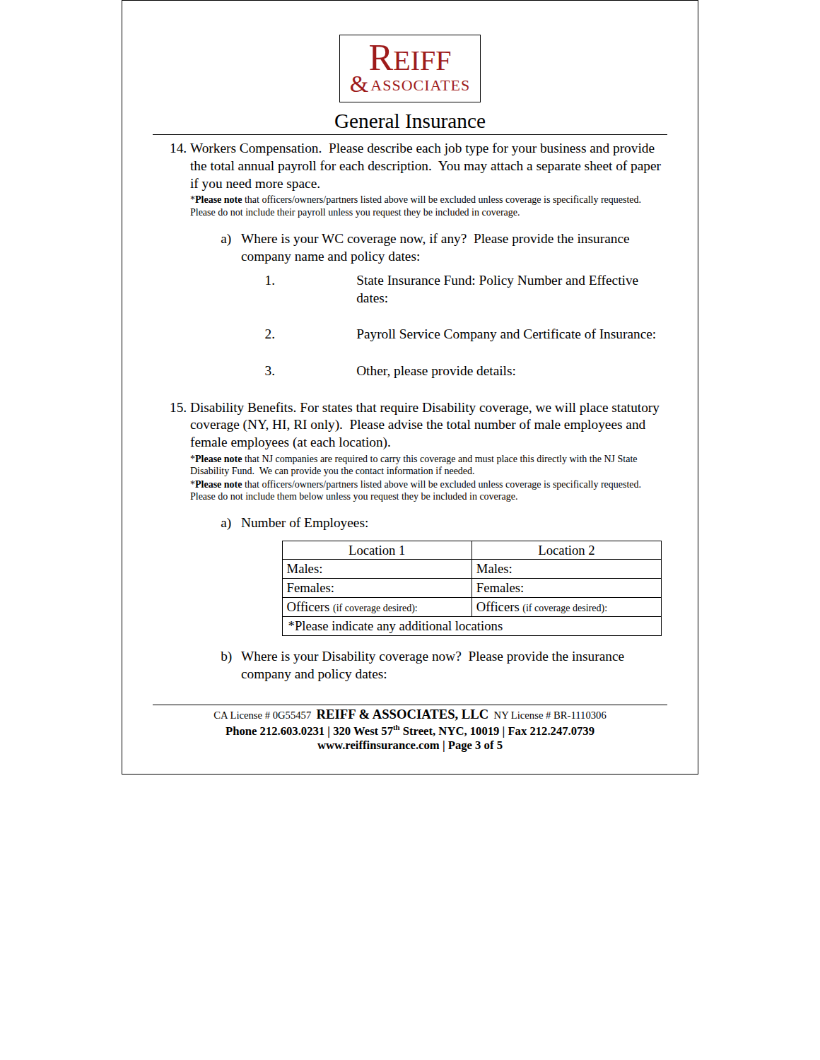REIFF
&ASSOCIATES
General Insurance
14. Workers Compensation. Please describe each job type for your business and provide the total annual payroll for each description. You may attach a separate sheet of paper if you need more space.
*Please note that officers/owners/partners listed above will be excluded unless coverage is specifically requested. Please do not include their payroll unless you request they be included in coverage.
a) Where is your WC coverage now, if any? Please provide the insurance company name and policy dates:
1. State Insurance Fund: Policy Number and Effective dates:
2. Payroll Service Company and Certificate of Insurance:
3. Other, please provide details:
15. Disability Benefits. For states that require Disability coverage, we will place statutory coverage (NY, HI, RI only). Please advise the total number of male employees and female employees (at each location).
*Please note that NJ companies are required to carry this coverage and must place this directly with the NJ State Disability Fund. We can provide you the contact information if needed.
*Please note that officers/owners/partners listed above will be excluded unless coverage is specifically requested. Please do not include them below unless you request they be included in coverage.
a) Number of Employees:
| Location 1 | Location 2 |
| --- | --- |
| Males: | Males: |
| Females: | Females: |
| Officers (if coverage desired): | Officers (if coverage desired): |
| *Please indicate any additional locations |
b) Where is your Disability coverage now? Please provide the insurance company and policy dates:
CA License # 0G55457 REIFF & ASSOCIATES, LLC NY License # BR-1110306
Phone 212.603.0231 | 320 West 57th Street, NYC, 10019 | Fax 212.247.0739
www.reiffinsurance.com | Page 3 of 5